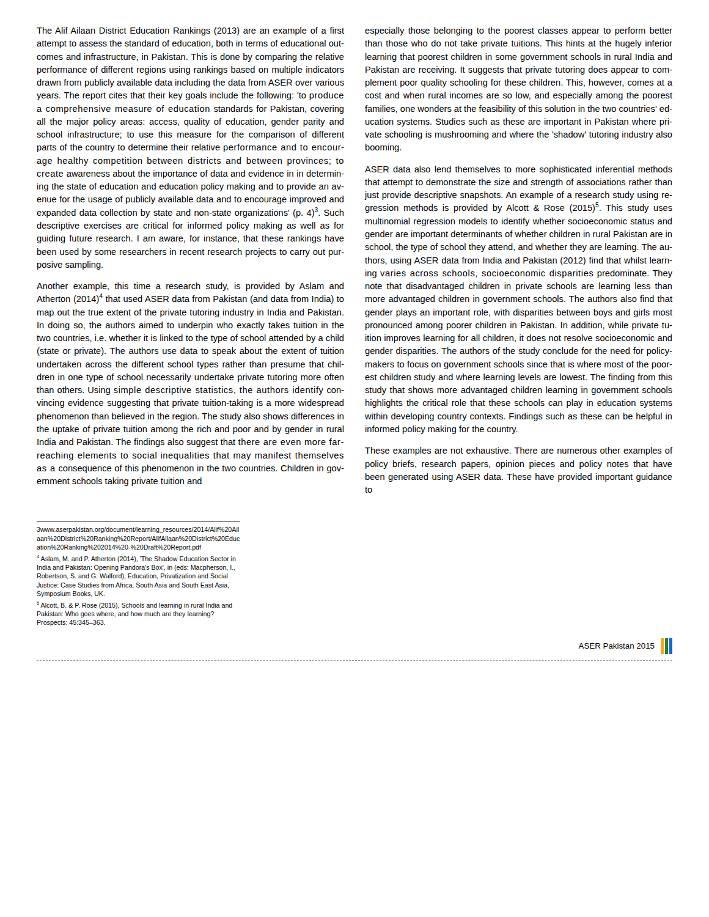The Alif Ailaan District Education Rankings (2013) are an example of a first attempt to assess the standard of education, both in terms of educational outcomes and infrastructure, in Pakistan. This is done by comparing the relative performance of different regions using rankings based on multiple indicators drawn from publicly available data including the data from ASER over various years. The report cites that their key goals include the following: 'to produce a comprehensive measure of education standards for Pakistan, covering all the major policy areas: access, quality of education, gender parity and school infrastructure; to use this measure for the comparison of different parts of the country to determine their relative performance and to encourage healthy competition between districts and between provinces; to create awareness about the importance of data and evidence in in determining the state of education and education policy making and to provide an avenue for the usage of publicly available data and to encourage improved and expanded data collection by state and non-state organizations' (p. 4)3. Such descriptive exercises are critical for informed policy making as well as for guiding future research. I am aware, for instance, that these rankings have been used by some researchers in recent research projects to carry out purposive sampling.
Another example, this time a research study, is provided by Aslam and Atherton (2014)4 that used ASER data from Pakistan (and data from India) to map out the true extent of the private tutoring industry in India and Pakistan. In doing so, the authors aimed to underpin who exactly takes tuition in the two countries, i.e. whether it is linked to the type of school attended by a child (state or private). The authors use data to speak about the extent of tuition undertaken across the different school types rather than presume that children in one type of school necessarily undertake private tutoring more often than others. Using simple descriptive statistics, the authors identify convincing evidence suggesting that private tuition-taking is a more widespread phenomenon than believed in the region. The study also shows differences in the uptake of private tuition among the rich and poor and by gender in rural India and Pakistan. The findings also suggest that there are even more far-reaching elements to social inequalities that may manifest themselves as a consequence of this phenomenon in the two countries. Children in government schools taking private tuition and
especially those belonging to the poorest classes appear to perform better than those who do not take private tuitions. This hints at the hugely inferior learning that poorest children in some government schools in rural India and Pakistan are receiving. It suggests that private tutoring does appear to complement poor quality schooling for these children. This, however, comes at a cost and when rural incomes are so low, and especially among the poorest families, one wonders at the feasibility of this solution in the two countries' education systems. Studies such as these are important in Pakistan where private schooling is mushrooming and where the 'shadow' tutoring industry also booming.
ASER data also lend themselves to more sophisticated inferential methods that attempt to demonstrate the size and strength of associations rather than just provide descriptive snapshots. An example of a research study using regression methods is provided by Alcott & Rose (2015)5. This study uses multinomial regression models to identify whether socioeconomic status and gender are important determinants of whether children in rural Pakistan are in school, the type of school they attend, and whether they are learning. The authors, using ASER data from India and Pakistan (2012) find that whilst learning varies across schools, socioeconomic disparities predominate. They note that disadvantaged children in private schools are learning less than more advantaged children in government schools. The authors also find that gender plays an important role, with disparities between boys and girls most pronounced among poorer children in Pakistan. In addition, while private tuition improves learning for all children, it does not resolve socioeconomic and gender disparities. The authors of the study conclude for the need for policymakers to focus on government schools since that is where most of the poorest children study and where learning levels are lowest. The finding from this study that shows more advantaged children learning in government schools highlights the critical role that these schools can play in education systems within developing country contexts. Findings such as these can be helpful in informed policy making for the country.
These examples are not exhaustive. There are numerous other examples of policy briefs, research papers, opinion pieces and policy notes that have been generated using ASER data. These have provided important guidance to
3www.aserpakistan.org/document/learning_resources/2014/Alif%20Ailaan%20District%20Ranking%20Report/AlifAilaan%20District%20Education%20Ranking%202014%20-%20Draft%20Report.pdf
4 Aslam, M. and P. Atherton (2014), 'The Shadow Education Sector in India and Pakistan: Opening Pandora's Box', in (eds: Macpherson, I., Robertson, S. and G. Walford), Education, Privatization and Social Justice: Case Studies from Africa, South Asia and South East Asia, Symposium Books, UK.
5 Alcott, B. & P. Rose (2015), Schools and learning in rural India and Pakistan: Who goes where, and how much are they learning? Prospects: 45:345–363.
ASER Pakistan 2015